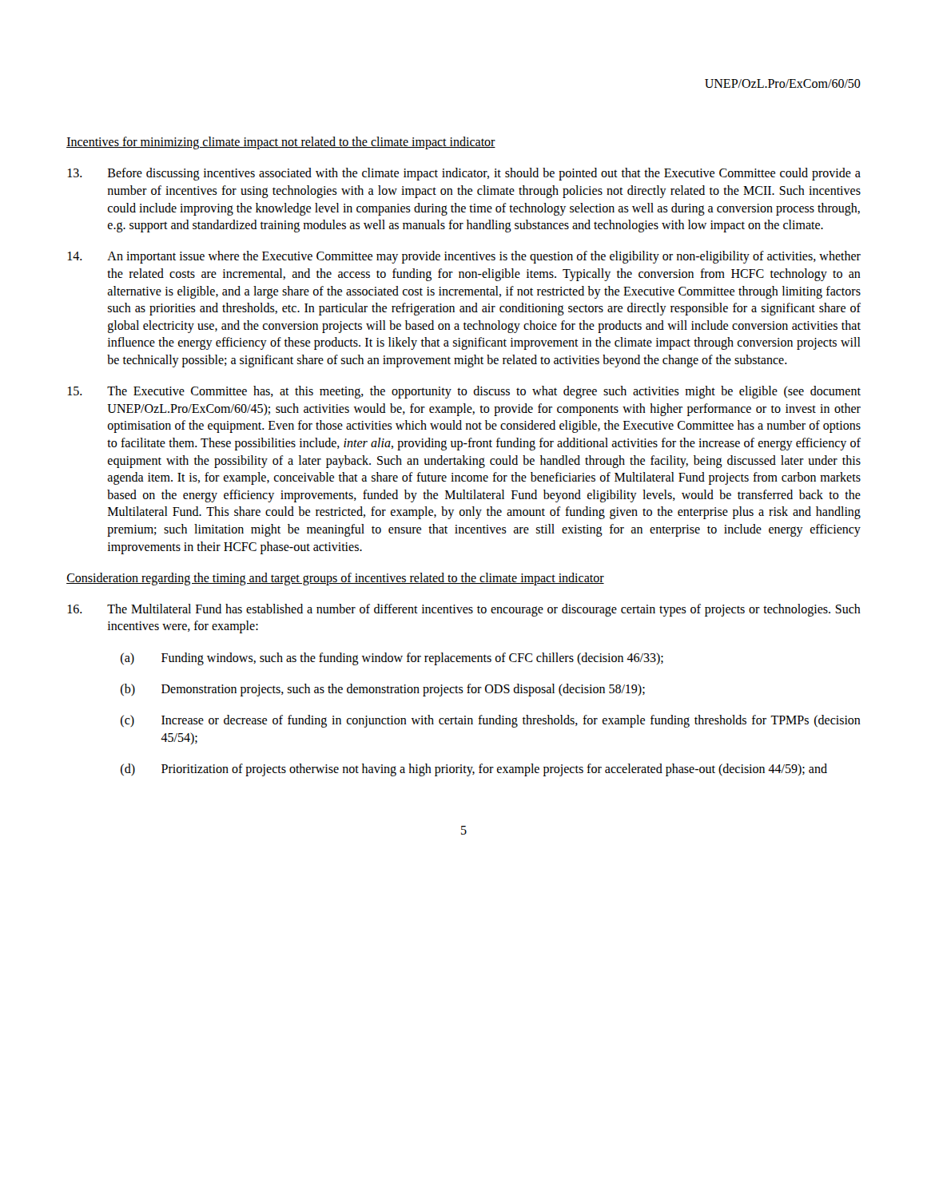UNEP/OzL.Pro/ExCom/60/50
Incentives for minimizing climate impact not related to the climate impact indicator
13.
Before discussing incentives associated with the climate impact indicator, it should be pointed out that the Executive Committee could provide a number of incentives for using technologies with a low impact on the climate through policies not directly related to the MCII. Such incentives could include improving the knowledge level in companies during the time of technology selection as well as during a conversion process through, e.g. support and standardized training modules as well as manuals for handling substances and technologies with low impact on the climate.
14.
An important issue where the Executive Committee may provide incentives is the question of the eligibility or non-eligibility of activities, whether the related costs are incremental, and the access to funding for non-eligible items. Typically the conversion from HCFC technology to an alternative is eligible, and a large share of the associated cost is incremental, if not restricted by the Executive Committee through limiting factors such as priorities and thresholds, etc. In particular the refrigeration and air conditioning sectors are directly responsible for a significant share of global electricity use, and the conversion projects will be based on a technology choice for the products and will include conversion activities that influence the energy efficiency of these products. It is likely that a significant improvement in the climate impact through conversion projects will be technically possible; a significant share of such an improvement might be related to activities beyond the change of the substance.
15.
The Executive Committee has, at this meeting, the opportunity to discuss to what degree such activities might be eligible (see document UNEP/OzL.Pro/ExCom/60/45); such activities would be, for example, to provide for components with higher performance or to invest in other optimisation of the equipment. Even for those activities which would not be considered eligible, the Executive Committee has a number of options to facilitate them. These possibilities include, inter alia, providing up-front funding for additional activities for the increase of energy efficiency of equipment with the possibility of a later payback. Such an undertaking could be handled through the facility, being discussed later under this agenda item. It is, for example, conceivable that a share of future income for the beneficiaries of Multilateral Fund projects from carbon markets based on the energy efficiency improvements, funded by the Multilateral Fund beyond eligibility levels, would be transferred back to the Multilateral Fund. This share could be restricted, for example, by only the amount of funding given to the enterprise plus a risk and handling premium; such limitation might be meaningful to ensure that incentives are still existing for an enterprise to include energy efficiency improvements in their HCFC phase-out activities.
Consideration regarding the timing and target groups of incentives related to the climate impact indicator
16.
The Multilateral Fund has established a number of different incentives to encourage or discourage certain types of projects or technologies. Such incentives were, for example:
(a)
Funding windows, such as the funding window for replacements of CFC chillers (decision 46/33);
(b)
Demonstration projects, such as the demonstration projects for ODS disposal (decision 58/19);
(c)
Increase or decrease of funding in conjunction with certain funding thresholds, for example funding thresholds for TPMPs (decision 45/54);
(d)
Prioritization of projects otherwise not having a high priority, for example projects for accelerated phase-out (decision 44/59); and
5